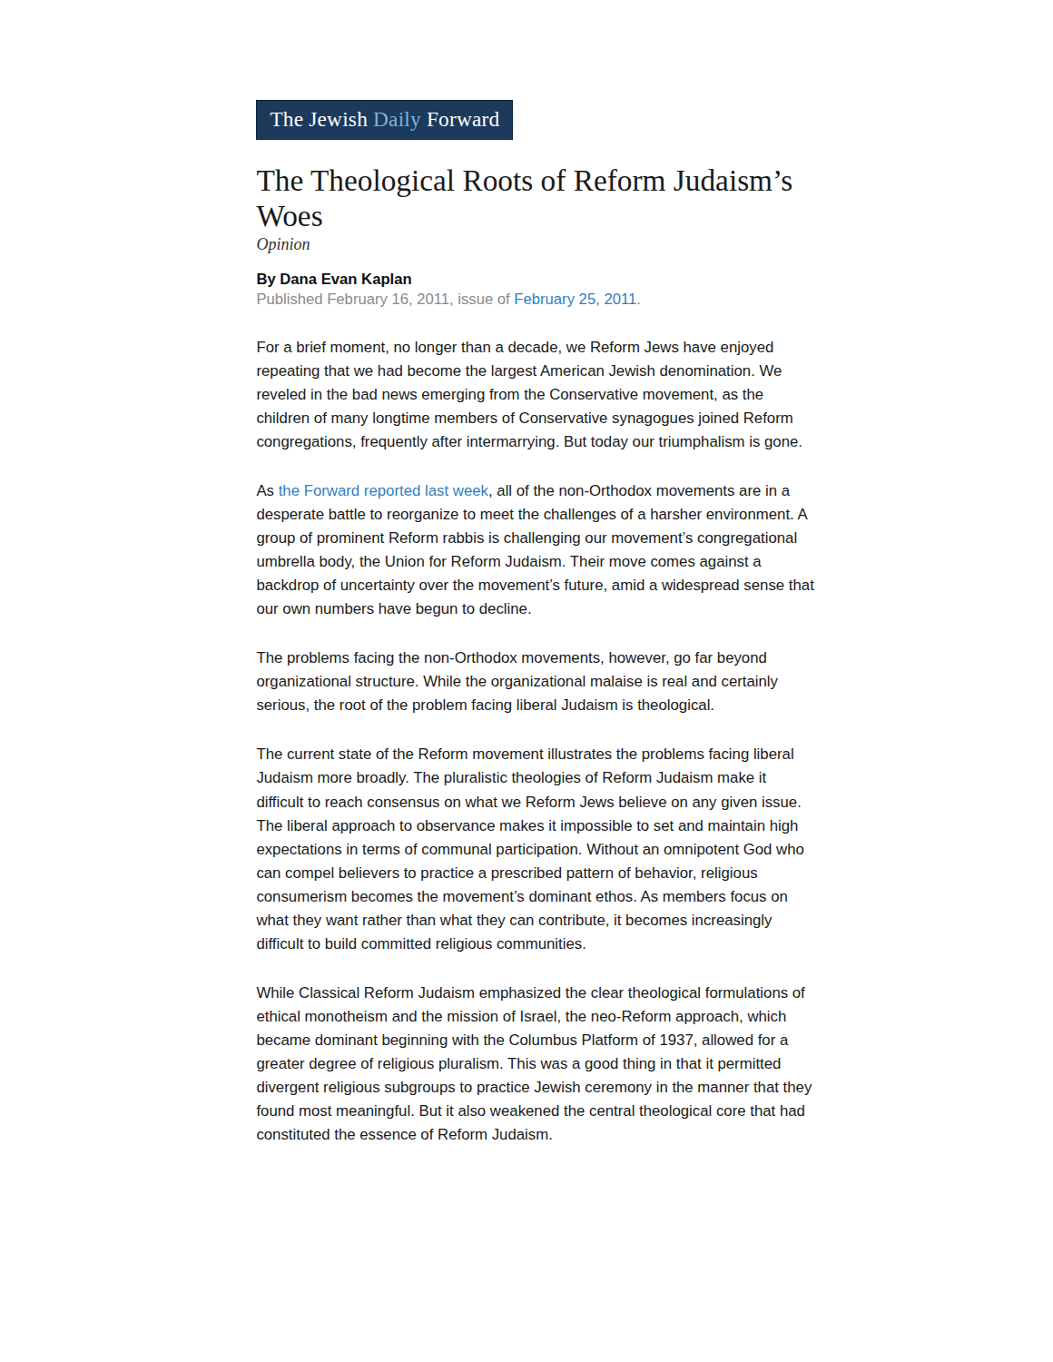The Jewish Daily Forward
The Theological Roots of Reform Judaism’s Woes
Opinion
By Dana Evan Kaplan
Published February 16, 2011, issue of February 25, 2011.
For a brief moment, no longer than a decade, we Reform Jews have enjoyed repeating that we had become the largest American Jewish denomination. We reveled in the bad news emerging from the Conservative movement, as the children of many longtime members of Conservative synagogues joined Reform congregations, frequently after intermarrying. But today our triumphalism is gone.
As the Forward reported last week, all of the non-Orthodox movements are in a desperate battle to reorganize to meet the challenges of a harsher environment. A group of prominent Reform rabbis is challenging our movement’s congregational umbrella body, the Union for Reform Judaism. Their move comes against a backdrop of uncertainty over the movement’s future, amid a widespread sense that our own numbers have begun to decline.
The problems facing the non-Orthodox movements, however, go far beyond organizational structure. While the organizational malaise is real and certainly serious, the root of the problem facing liberal Judaism is theological.
The current state of the Reform movement illustrates the problems facing liberal Judaism more broadly. The pluralistic theologies of Reform Judaism make it difficult to reach consensus on what we Reform Jews believe on any given issue. The liberal approach to observance makes it impossible to set and maintain high expectations in terms of communal participation. Without an omnipotent God who can compel believers to practice a prescribed pattern of behavior, religious consumerism becomes the movement’s dominant ethos. As members focus on what they want rather than what they can contribute, it becomes increasingly difficult to build committed religious communities.
While Classical Reform Judaism emphasized the clear theological formulations of ethical monotheism and the mission of Israel, the neo-Reform approach, which became dominant beginning with the Columbus Platform of 1937, allowed for a greater degree of religious pluralism. This was a good thing in that it permitted divergent religious subgroups to practice Jewish ceremony in the manner that they found most meaningful. But it also weakened the central theological core that had constituted the essence of Reform Judaism.